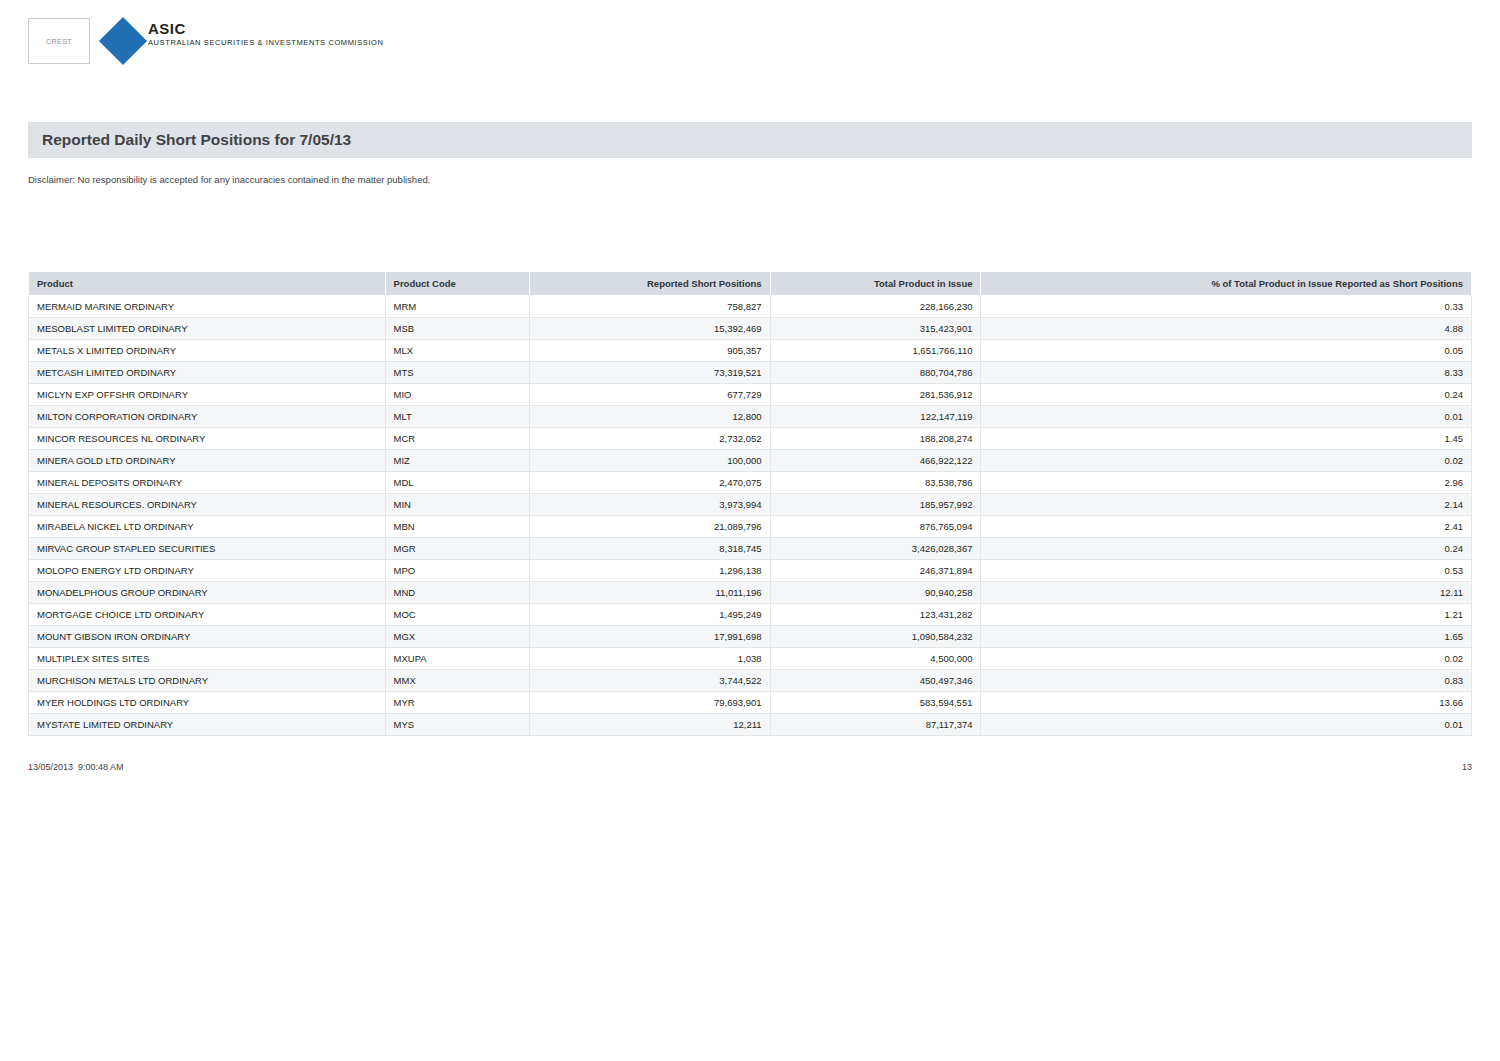CREST
ASIC
Australian Securities & Investments Commission
Reported Daily Short Positions for 7/05/13
Disclaimer: No responsibility is accepted for any inaccuracies contained in the matter published.
| Product | Product Code | Reported Short Positions | Total Product in Issue | % of Total Product in Issue Reported as Short Positions |
| --- | --- | --- | --- | --- |
| MERMAID MARINE ORDINARY | MRM | 758,827 | 228,166,230 | 0.33 |
| MESOBLAST LIMITED ORDINARY | MSB | 15,392,469 | 315,423,901 | 4.88 |
| METALS X LIMITED ORDINARY | MLX | 905,357 | 1,651,766,110 | 0.05 |
| METCASH LIMITED ORDINARY | MTS | 73,319,521 | 880,704,786 | 8.33 |
| MICLYN EXP OFFSHR ORDINARY | MIO | 677,729 | 281,536,912 | 0.24 |
| MILTON CORPORATION ORDINARY | MLT | 12,800 | 122,147,119 | 0.01 |
| MINCOR RESOURCES NL ORDINARY | MCR | 2,732,052 | 188,208,274 | 1.45 |
| MINERA GOLD LTD ORDINARY | MIZ | 100,000 | 466,922,122 | 0.02 |
| MINERAL DEPOSITS ORDINARY | MDL | 2,470,075 | 83,538,786 | 2.96 |
| MINERAL RESOURCES. ORDINARY | MIN | 3,973,994 | 185,957,992 | 2.14 |
| MIRABELA NICKEL LTD ORDINARY | MBN | 21,089,796 | 876,765,094 | 2.41 |
| MIRVAC GROUP STAPLED SECURITIES | MGR | 8,318,745 | 3,426,028,367 | 0.24 |
| MOLOPO ENERGY LTD ORDINARY | MPO | 1,296,138 | 246,371,894 | 0.53 |
| MONADELPHOUS GROUP ORDINARY | MND | 11,011,196 | 90,940,258 | 12.11 |
| MORTGAGE CHOICE LTD ORDINARY | MOC | 1,495,249 | 123,431,282 | 1.21 |
| MOUNT GIBSON IRON ORDINARY | MGX | 17,991,698 | 1,090,584,232 | 1.65 |
| MULTIPLEX SITES SITES | MXUPA | 1,038 | 4,500,000 | 0.02 |
| MURCHISON METALS LTD ORDINARY | MMX | 3,744,522 | 450,497,346 | 0.83 |
| MYER HOLDINGS LTD ORDINARY | MYR | 79,693,901 | 583,594,551 | 13.66 |
| MYSTATE LIMITED ORDINARY | MYS | 12,211 | 87,117,374 | 0.01 |
13/05/2013 9:00:48 AM
13